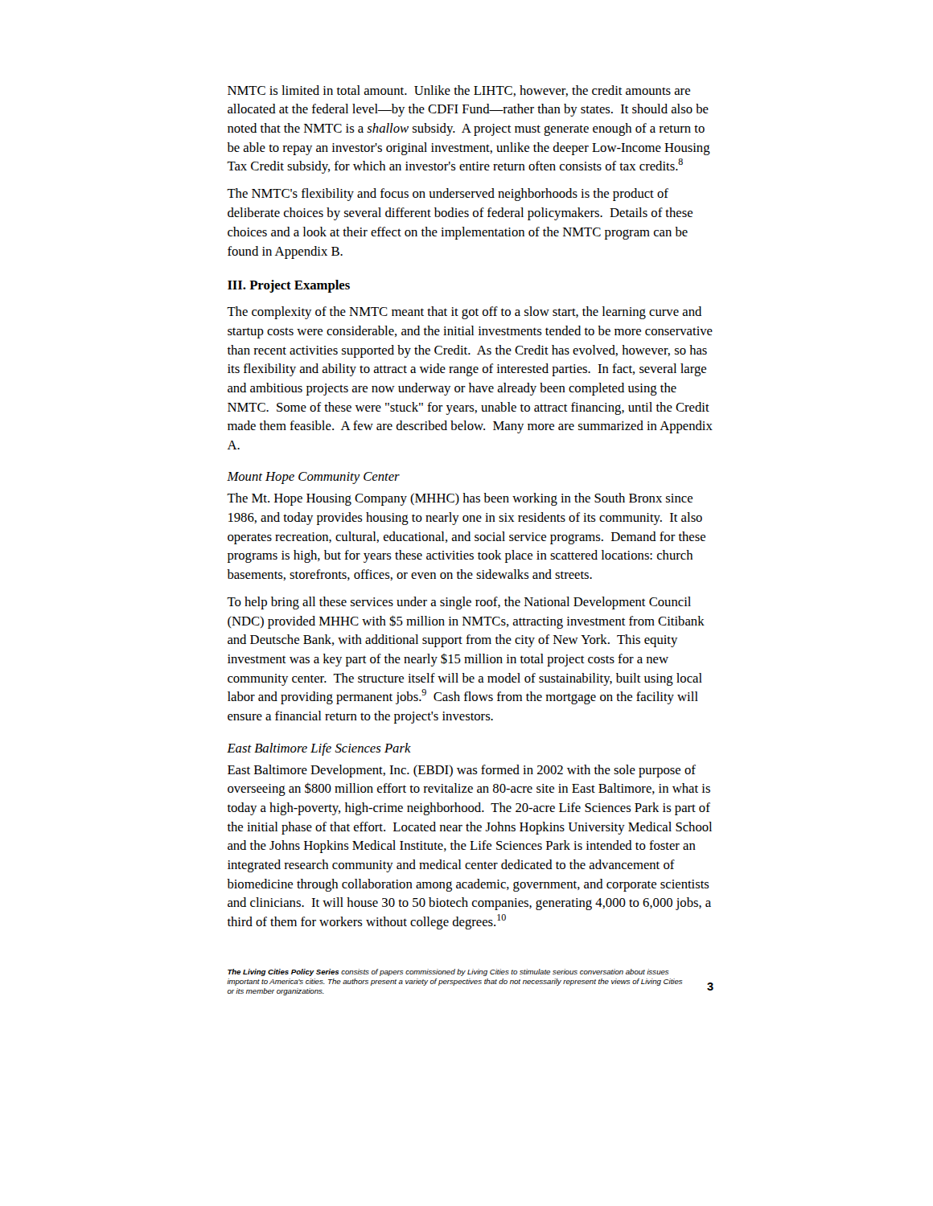NMTC is limited in total amount. Unlike the LIHTC, however, the credit amounts are allocated at the federal level—by the CDFI Fund—rather than by states. It should also be noted that the NMTC is a shallow subsidy. A project must generate enough of a return to be able to repay an investor's original investment, unlike the deeper Low-Income Housing Tax Credit subsidy, for which an investor's entire return often consists of tax credits.8
The NMTC's flexibility and focus on underserved neighborhoods is the product of deliberate choices by several different bodies of federal policymakers. Details of these choices and a look at their effect on the implementation of the NMTC program can be found in Appendix B.
III. Project Examples
The complexity of the NMTC meant that it got off to a slow start, the learning curve and startup costs were considerable, and the initial investments tended to be more conservative than recent activities supported by the Credit. As the Credit has evolved, however, so has its flexibility and ability to attract a wide range of interested parties. In fact, several large and ambitious projects are now underway or have already been completed using the NMTC. Some of these were "stuck" for years, unable to attract financing, until the Credit made them feasible. A few are described below. Many more are summarized in Appendix A.
Mount Hope Community Center
The Mt. Hope Housing Company (MHHC) has been working in the South Bronx since 1986, and today provides housing to nearly one in six residents of its community. It also operates recreation, cultural, educational, and social service programs. Demand for these programs is high, but for years these activities took place in scattered locations: church basements, storefronts, offices, or even on the sidewalks and streets.
To help bring all these services under a single roof, the National Development Council (NDC) provided MHHC with $5 million in NMTCs, attracting investment from Citibank and Deutsche Bank, with additional support from the city of New York. This equity investment was a key part of the nearly $15 million in total project costs for a new community center. The structure itself will be a model of sustainability, built using local labor and providing permanent jobs.9 Cash flows from the mortgage on the facility will ensure a financial return to the project's investors.
East Baltimore Life Sciences Park
East Baltimore Development, Inc. (EBDI) was formed in 2002 with the sole purpose of overseeing an $800 million effort to revitalize an 80-acre site in East Baltimore, in what is today a high-poverty, high-crime neighborhood. The 20-acre Life Sciences Park is part of the initial phase of that effort. Located near the Johns Hopkins University Medical School and the Johns Hopkins Medical Institute, the Life Sciences Park is intended to foster an integrated research community and medical center dedicated to the advancement of biomedicine through collaboration among academic, government, and corporate scientists and clinicians. It will house 30 to 50 biotech companies, generating 4,000 to 6,000 jobs, a third of them for workers without college degrees.10
The Living Cities Policy Series consists of papers commissioned by Living Cities to stimulate serious conversation about issues important to America's cities. The authors present a variety of perspectives that do not necessarily represent the views of Living Cities or its member organizations.
3